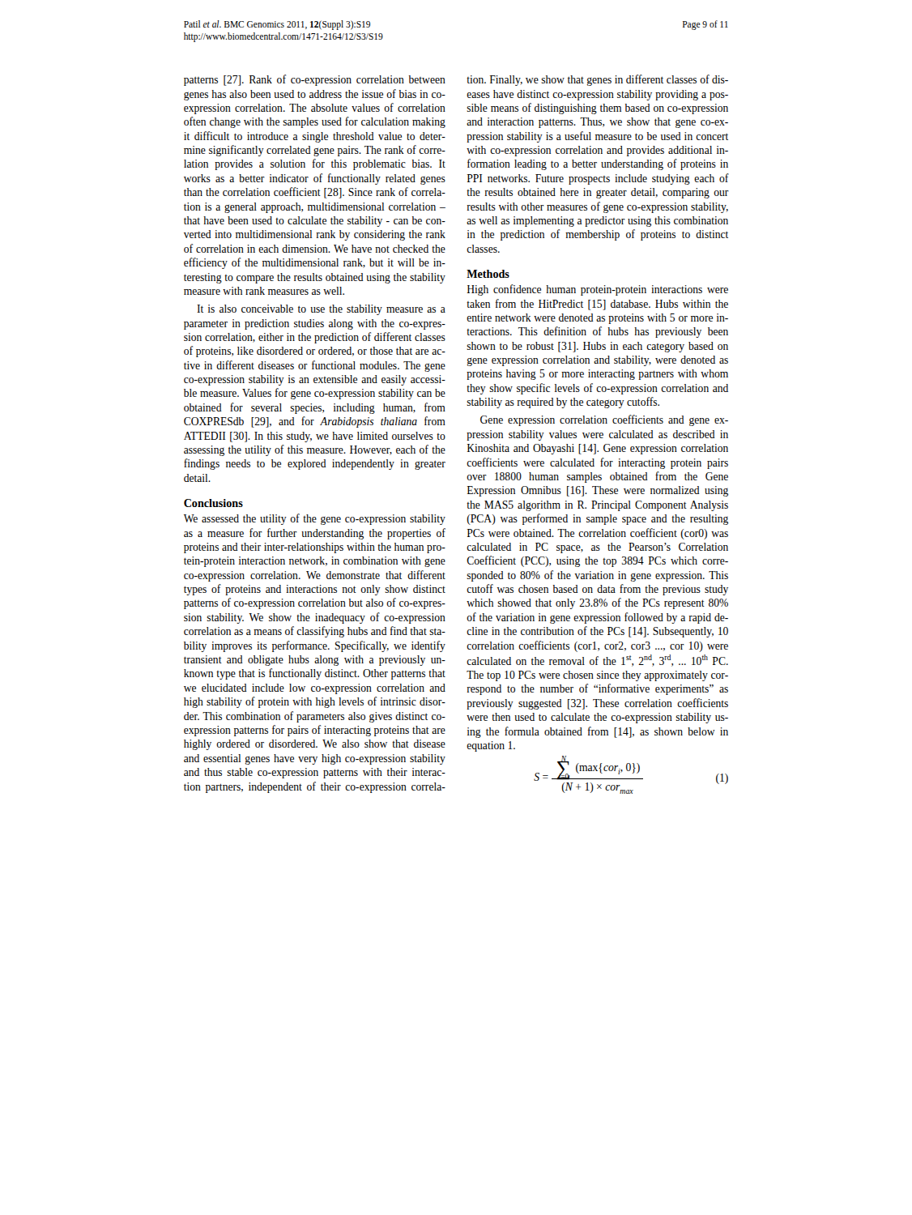Patil et al. BMC Genomics 2011, 12(Suppl 3):S19
http://www.biomedcentral.com/1471-2164/12/S3/S19
Page 9 of 11
patterns [27]. Rank of co-expression correlation between genes has also been used to address the issue of bias in co-expression correlation. The absolute values of correlation often change with the samples used for calculation making it difficult to introduce a single threshold value to determine significantly correlated gene pairs. The rank of correlation provides a solution for this problematic bias. It works as a better indicator of functionally related genes than the correlation coefficient [28]. Since rank of correlation is a general approach, multidimensional correlation – that have been used to calculate the stability - can be converted into multidimensional rank by considering the rank of correlation in each dimension. We have not checked the efficiency of the multidimensional rank, but it will be interesting to compare the results obtained using the stability measure with rank measures as well.
It is also conceivable to use the stability measure as a parameter in prediction studies along with the co-expression correlation, either in the prediction of different classes of proteins, like disordered or ordered, or those that are active in different diseases or functional modules. The gene co-expression stability is an extensible and easily accessible measure. Values for gene co-expression stability can be obtained for several species, including human, from COXPRESdb [29], and for Arabidopsis thaliana from ATTEDII [30]. In this study, we have limited ourselves to assessing the utility of this measure. However, each of the findings needs to be explored independently in greater detail.
Conclusions
We assessed the utility of the gene co-expression stability as a measure for further understanding the properties of proteins and their inter-relationships within the human protein-protein interaction network, in combination with gene co-expression correlation. We demonstrate that different types of proteins and interactions not only show distinct patterns of co-expression correlation but also of co-expression stability. We show the inadequacy of co-expression correlation as a means of classifying hubs and find that stability improves its performance. Specifically, we identify transient and obligate hubs along with a previously unknown type that is functionally distinct. Other patterns that we elucidated include low co-expression correlation and high stability of protein with high levels of intrinsic disorder. This combination of parameters also gives distinct co-expression patterns for pairs of interacting proteins that are highly ordered or disordered. We also show that disease and essential genes have very high co-expression stability and thus stable co-expression patterns with their interaction partners, independent of their co-expression correlation. Finally, we show that genes in different classes of diseases have distinct co-expression stability providing a possible means of distinguishing them based on co-expression and interaction patterns. Thus, we show that gene co-expression stability is a useful measure to be used in concert with co-expression correlation and provides additional information leading to a better understanding of proteins in PPI networks. Future prospects include studying each of the results obtained here in greater detail, comparing our results with other measures of gene co-expression stability, as well as implementing a predictor using this combination in the prediction of membership of proteins to distinct classes.
Methods
High confidence human protein-protein interactions were taken from the HitPredict [15] database. Hubs within the entire network were denoted as proteins with 5 or more interactions. This definition of hubs has previously been shown to be robust [31]. Hubs in each category based on gene expression correlation and stability, were denoted as proteins having 5 or more interacting partners with whom they show specific levels of co-expression correlation and stability as required by the category cutoffs.
Gene expression correlation coefficients and gene expression stability values were calculated as described in Kinoshita and Obayashi [14]. Gene expression correlation coefficients were calculated for interacting protein pairs over 18800 human samples obtained from the Gene Expression Omnibus [16]. These were normalized using the MAS5 algorithm in R. Principal Component Analysis (PCA) was performed in sample space and the resulting PCs were obtained. The correlation coefficient (cor0) was calculated in PC space, as the Pearson’s Correlation Coefficient (PCC), using the top 3894 PCs which corresponded to 80% of the variation in gene expression. This cutoff was chosen based on data from the previous study which showed that only 23.8% of the PCs represent 80% of the variation in gene expression followed by a rapid decline in the contribution of the PCs [14]. Subsequently, 10 correlation coefficients (cor1, cor2, cor3 ..., cor 10) were calculated on the removal of the 1st, 2nd, 3rd, ... 10th PC. The top 10 PCs were chosen since they approximately correspond to the number of “informative experiments” as previously suggested [32]. These correlation coefficients were then used to calculate the co-expression stability using the formula obtained from [14], as shown below in equation 1.
S = ∑Ni=0 (max{cori, 0}) (N + 1) × cormax
(1)